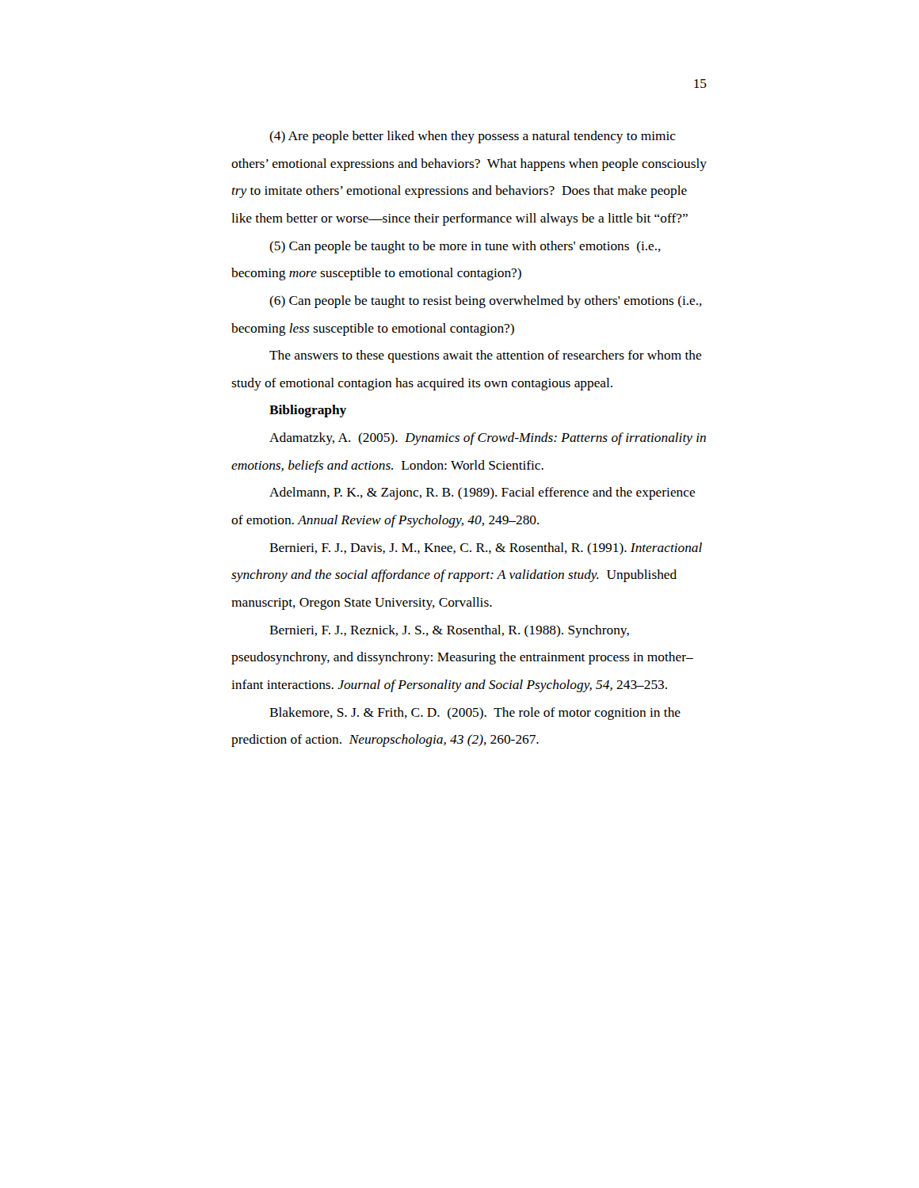15
(4) Are people better liked when they possess a natural tendency to mimic others’ emotional expressions and behaviors? What happens when people consciously try to imitate others’ emotional expressions and behaviors? Does that make people like them better or worse—since their performance will always be a little bit “off?”
(5) Can people be taught to be more in tune with others' emotions (i.e., becoming more susceptible to emotional contagion?)
(6) Can people be taught to resist being overwhelmed by others' emotions (i.e., becoming less susceptible to emotional contagion?)
The answers to these questions await the attention of researchers for whom the study of emotional contagion has acquired its own contagious appeal.
Bibliography
Adamatzky, A. (2005). Dynamics of Crowd-Minds: Patterns of irrationality in emotions, beliefs and actions. London: World Scientific.
Adelmann, P. K., & Zajonc, R. B. (1989). Facial efference and the experience of emotion. Annual Review of Psychology, 40, 249–280.
Bernieri, F. J., Davis, J. M., Knee, C. R., & Rosenthal, R. (1991). Interactional synchrony and the social affordance of rapport: A validation study. Unpublished manuscript, Oregon State University, Corvallis.
Bernieri, F. J., Reznick, J. S., & Rosenthal, R. (1988). Synchrony, pseudosynchrony, and dissynchrony: Measuring the entrainment process in mother–infant interactions. Journal of Personality and Social Psychology, 54, 243–253.
Blakemore, S. J. & Frith, C. D. (2005). The role of motor cognition in the prediction of action. Neuropschologia, 43 (2), 260-267.